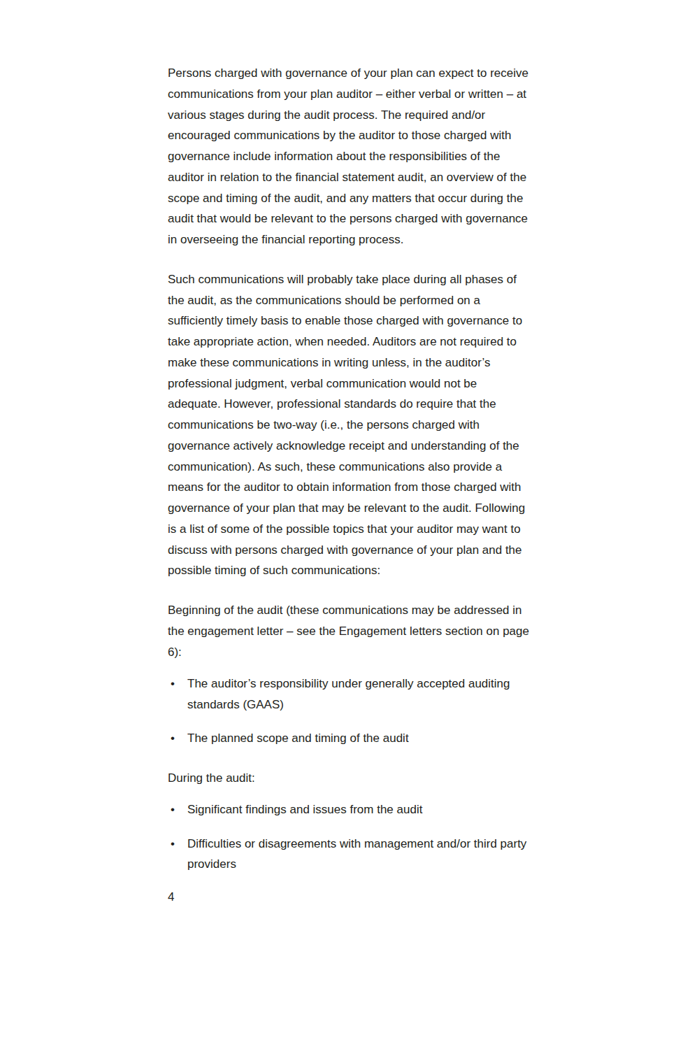Persons charged with governance of your plan can expect to receive communications from your plan auditor – either verbal or written – at various stages during the audit process. The required and/or encouraged communications by the auditor to those charged with governance include information about the responsibilities of the auditor in relation to the financial statement audit, an overview of the scope and timing of the audit, and any matters that occur during the audit that would be relevant to the persons charged with governance in overseeing the financial reporting process.
Such communications will probably take place during all phases of the audit, as the communications should be performed on a sufficiently timely basis to enable those charged with governance to take appropriate action, when needed. Auditors are not required to make these communications in writing unless, in the auditor’s professional judgment, verbal communication would not be adequate. However, professional standards do require that the communications be two-way (i.e., the persons charged with governance actively acknowledge receipt and understanding of the communication). As such, these communications also provide a means for the auditor to obtain information from those charged with governance of your plan that may be relevant to the audit. Following is a list of some of the possible topics that your auditor may want to discuss with persons charged with governance of your plan and the possible timing of such communications:
Beginning of the audit (these communications may be addressed in the engagement letter – see the Engagement letters section on page 6):
The auditor’s responsibility under generally accepted auditing standards (GAAS)
The planned scope and timing of the audit
During the audit:
Significant findings and issues from the audit
Difficulties or disagreements with management and/or third party providers
4